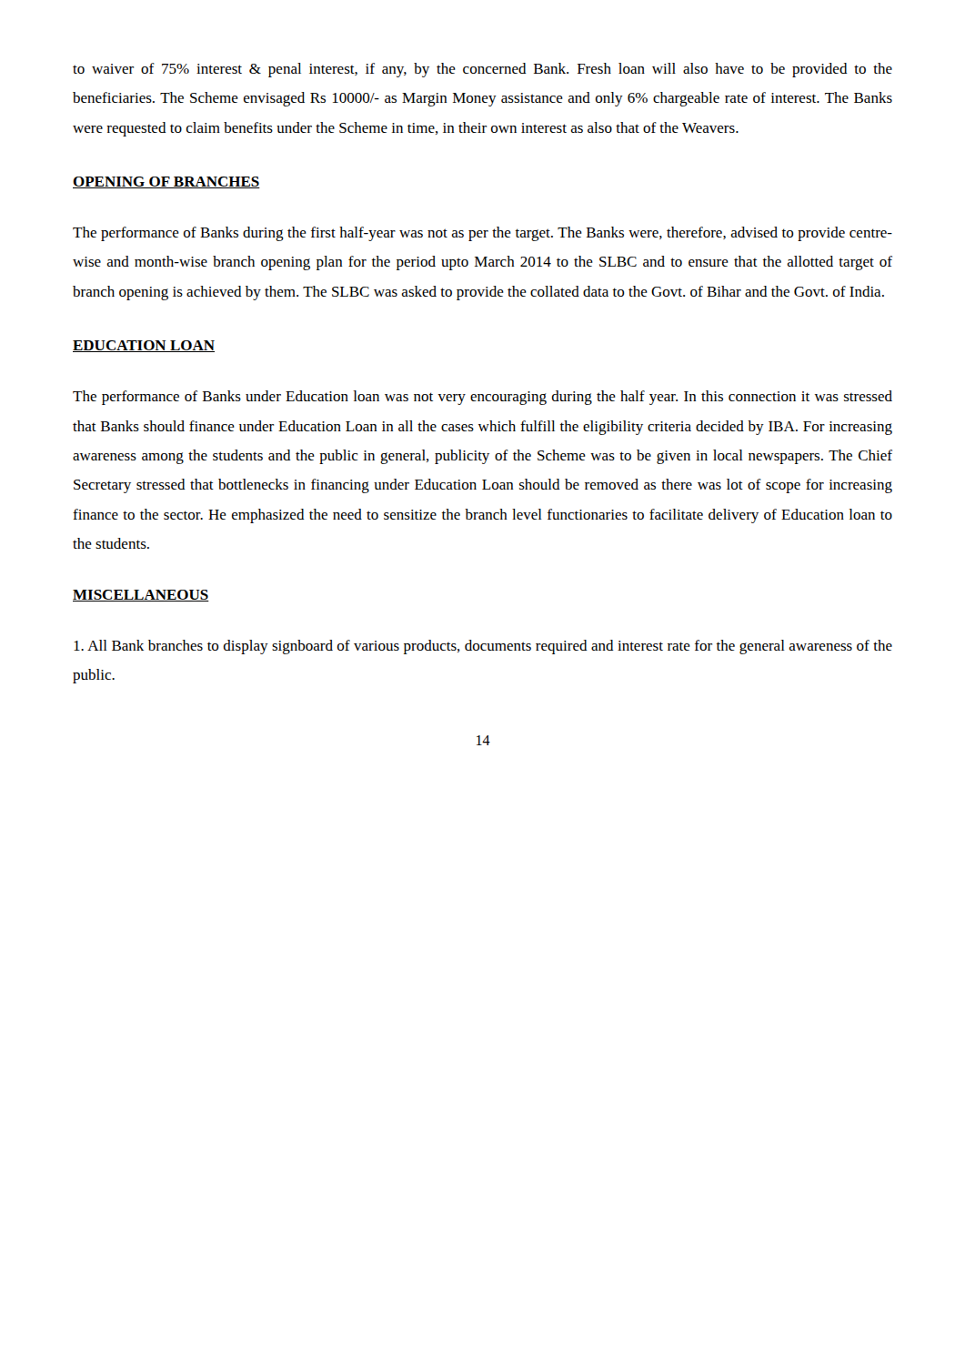to waiver of 75% interest & penal interest, if any, by the concerned Bank. Fresh loan will also have to be provided to the beneficiaries. The Scheme envisaged Rs 10000/- as Margin Money assistance and only 6% chargeable rate of interest. The Banks were requested to claim benefits under the Scheme in time, in their own interest as also that of the Weavers.
OPENING OF BRANCHES
The performance of Banks during the first half-year was not as per the target. The Banks were, therefore, advised to provide centre-wise and month-wise branch opening plan for the period upto March 2014 to the SLBC and to ensure that the allotted target of branch opening is achieved by them. The SLBC was asked to provide the collated data to the Govt. of Bihar and the Govt. of India.
EDUCATION LOAN
The performance of Banks under Education loan was not very encouraging during the half year. In this connection it was stressed that Banks should finance under Education Loan in all the cases which fulfill the eligibility criteria decided by IBA. For increasing awareness among the students and the public in general, publicity of the Scheme was to be given in local newspapers. The Chief Secretary stressed that bottlenecks in financing under Education Loan should be removed as there was lot of scope for increasing finance to the sector. He emphasized the need to sensitize the branch level functionaries to facilitate delivery of Education loan to the students.
MISCELLANEOUS
1. All Bank branches to display signboard of various products, documents required and interest rate for the general awareness of the public.
14